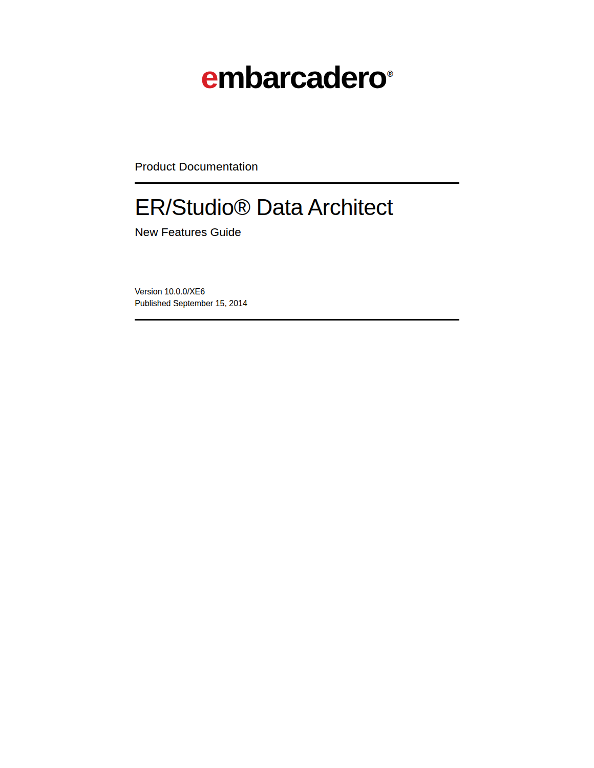embarcadero®
Product Documentation
ER/Studio® Data Architect
New Features Guide
Version 10.0.0/XE6
Published September 15, 2014